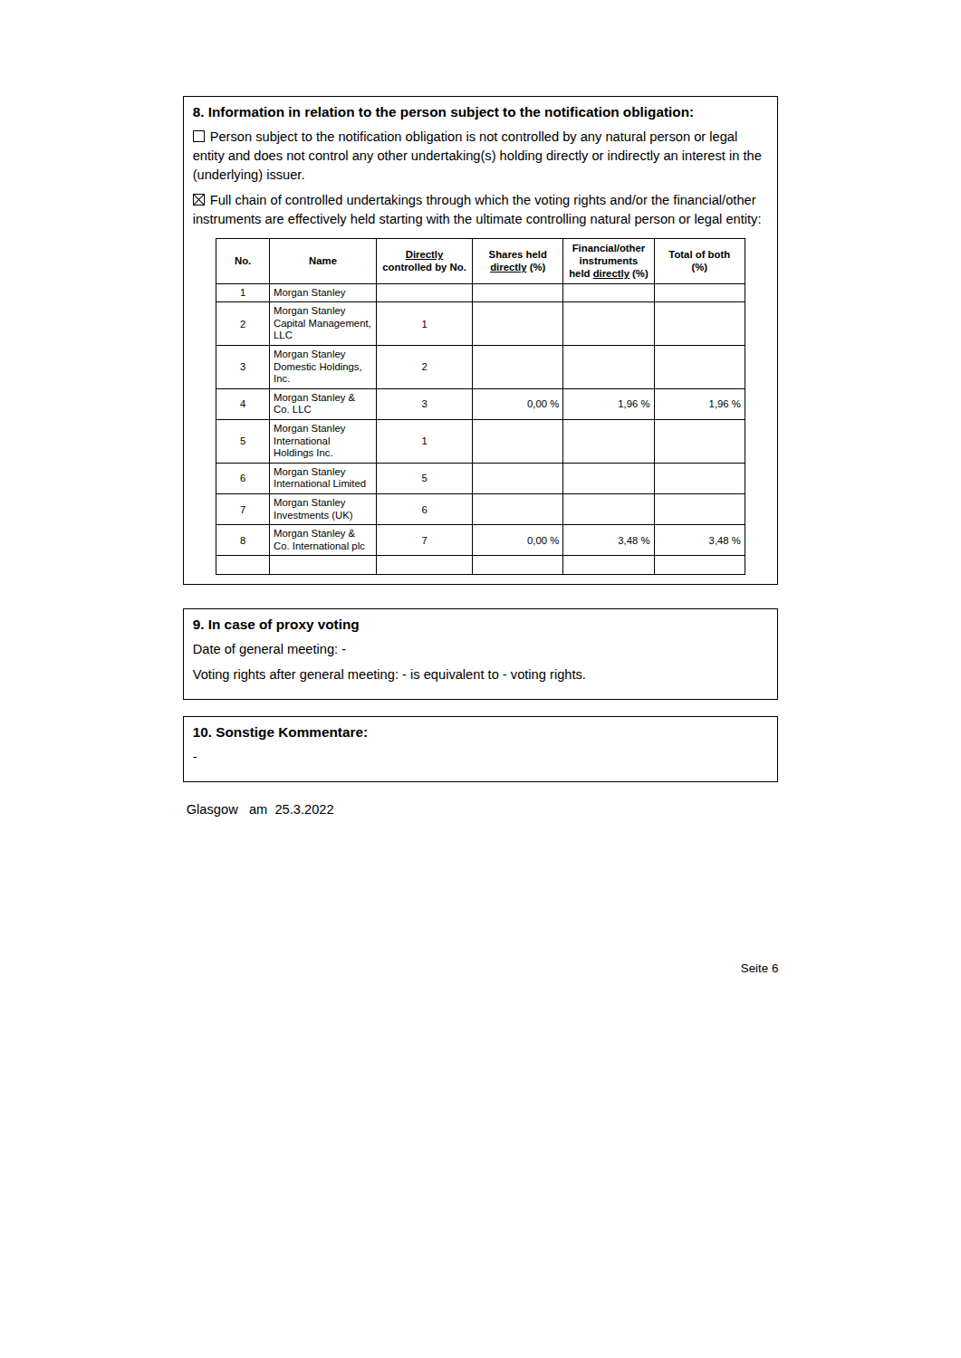8. Information in relation to the person subject to the notification obligation:
Person subject to the notification obligation is not controlled by any natural person or legal entity and does not control any other undertaking(s) holding directly or indirectly an interest in the (underlying) issuer.
Full chain of controlled undertakings through which the voting rights and/or the financial/other instruments are effectively held starting with the ultimate controlling natural person or legal entity:
| No. | Name | Directly controlled by No. | Shares held directly (%) | Financial/other instruments held directly (%) | Total of both (%) |
| --- | --- | --- | --- | --- | --- |
| 1 | Morgan Stanley | | | | |
| 2 | Morgan Stanley Capital Management, LLC | 1 | | | |
| 3 | Morgan Stanley Domestic Holdings, Inc. | 2 | | | |
| 4 | Morgan Stanley & Co. LLC | 3 | 0,00 % | 1,96 % | 1,96 % |
| 5 | Morgan Stanley International Holdings Inc. | 1 | | | |
| 6 | Morgan Stanley International Limited | 5 | | | |
| 7 | Morgan Stanley Investments (UK) | 6 | | | |
| 8 | Morgan Stanley & Co. International plc | 7 | 0,00 % | 3,48 % | 3,48 % |
9. In case of proxy voting
Date of general meeting: -
Voting rights after general meeting: - is equivalent to - voting rights.
10. Sonstige Kommentare:
-
Glasgow am 25.3.2022
Seite 6